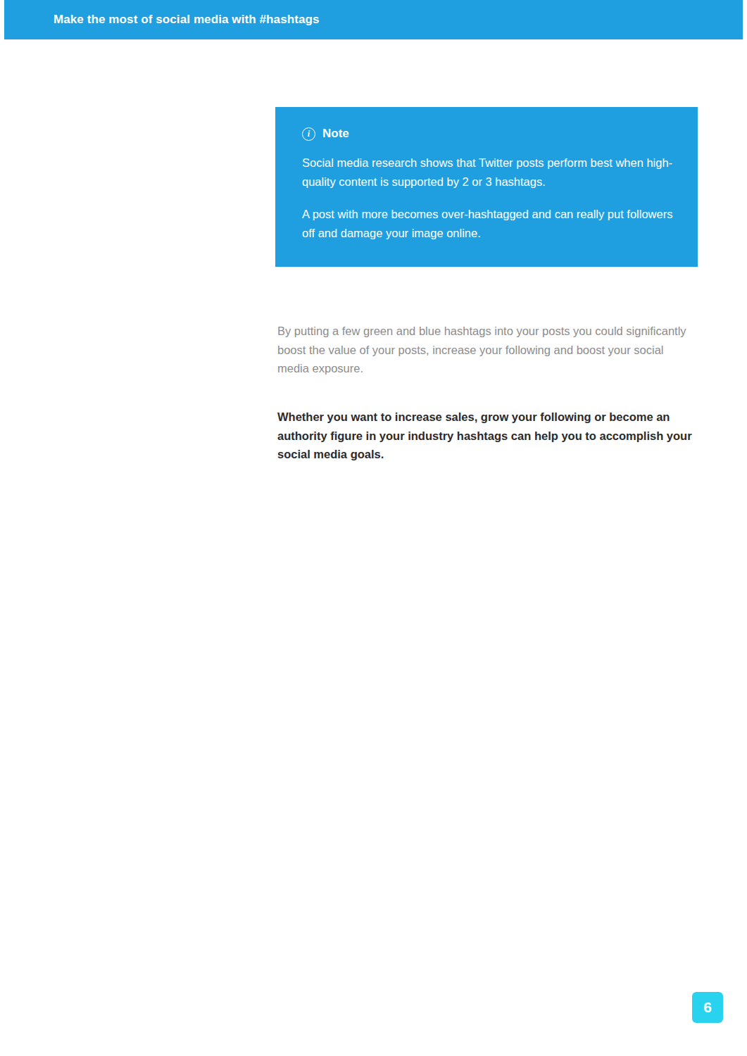Make the most of social media with #hashtags
i Note
Social media research shows that Twitter posts perform best when high-quality content is supported by 2 or 3 hashtags.
A post with more becomes over-hashtagged and can really put followers off and damage your image online.
By putting a few green and blue hashtags into your posts you could significantly boost the value of your posts, increase your following and boost your social media exposure.
Whether you want to increase sales, grow your following or become an authority figure in your industry hashtags can help you to accomplish your social media goals.
6